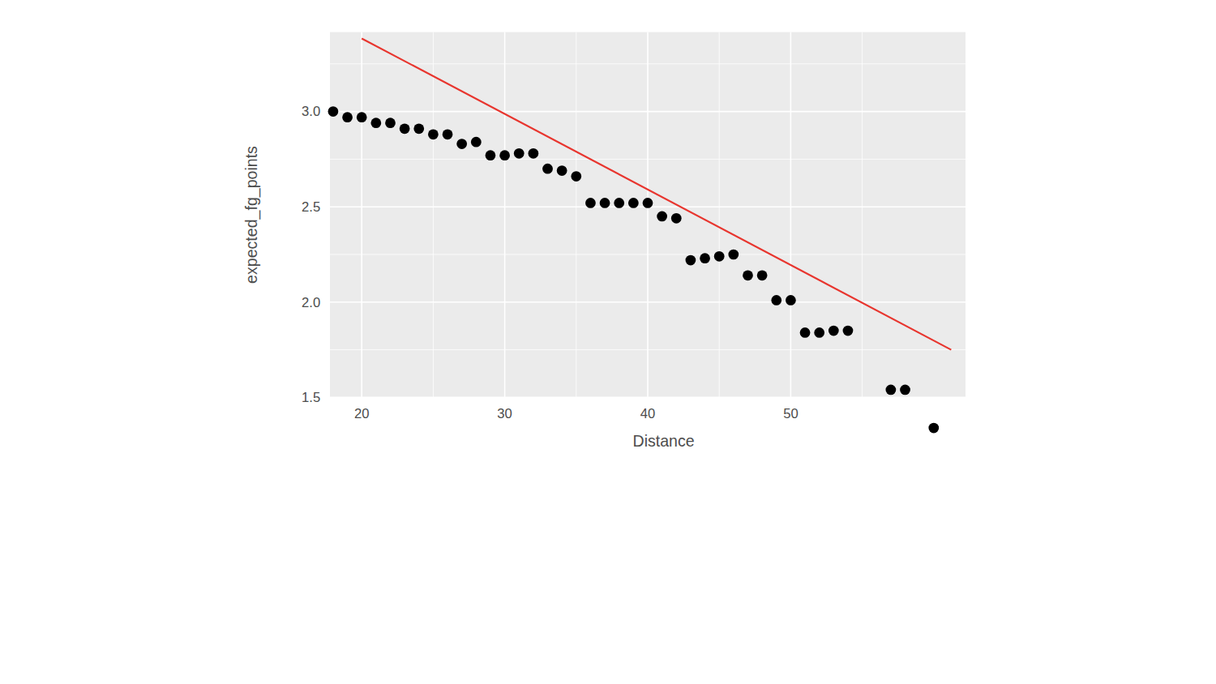Scatter plot of expected_fg_points versus Distance Black points show expected field goal points decreasing as distance increases from about 18 to 57 yards, with a red straight trend line overlaid. 1.5 2.0 2.5 3.0 20 30 40 50 Distance expected_fg_points